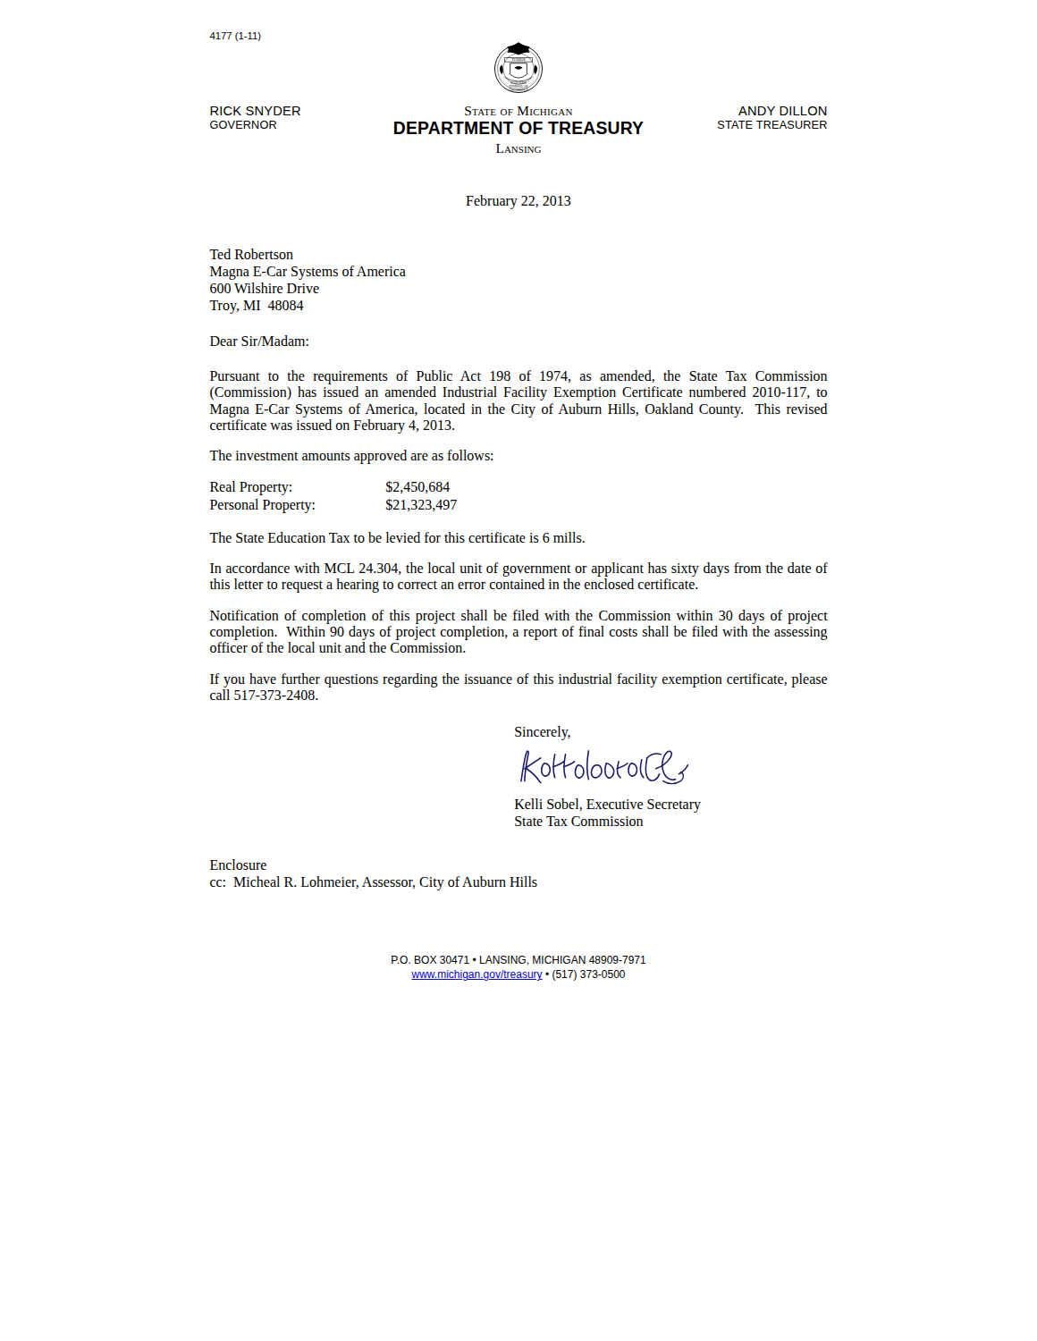4177 (1-11)
TUEBOR SI QUAERIS PENINSULAM CIRCUMSPICE
| RICK SNYDER GOVERNOR | State of Michigan DEPARTMENT OF TREASURY Lansing | ANDY DILLON STATE TREASURER |
February 22, 2013
Ted Robertson
Magna E-Car Systems of America
600 Wilshire Drive
Troy, MI 48084
Dear Sir/Madam:
Pursuant to the requirements of Public Act 198 of 1974, as amended, the State Tax Commission (Commission) has issued an amended Industrial Facility Exemption Certificate numbered 2010-117, to Magna E-Car Systems of America, located in the City of Auburn Hills, Oakland County. This revised certificate was issued on February 4, 2013.
The investment amounts approved are as follows:
| Real Property: | $2,450,684 |
| Personal Property: | $21,323,497 |
The State Education Tax to be levied for this certificate is 6 mills.
In accordance with MCL 24.304, the local unit of government or applicant has sixty days from the date of this letter to request a hearing to correct an error contained in the enclosed certificate.
Notification of completion of this project shall be filed with the Commission within 30 days of project completion. Within 90 days of project completion, a report of final costs shall be filed with the assessing officer of the local unit and the Commission.
If you have further questions regarding the issuance of this industrial facility exemption certificate, please call 517-373-2408.
Sincerely,
Kelli Sobel, Executive Secretary
State Tax Commission
Enclosure
cc: Micheal R. Lohmeier, Assessor, City of Auburn Hills
P.O. BOX 30471 • LANSING, MICHIGAN 48909-7971
www.michigan.gov/treasury • (517) 373-0500